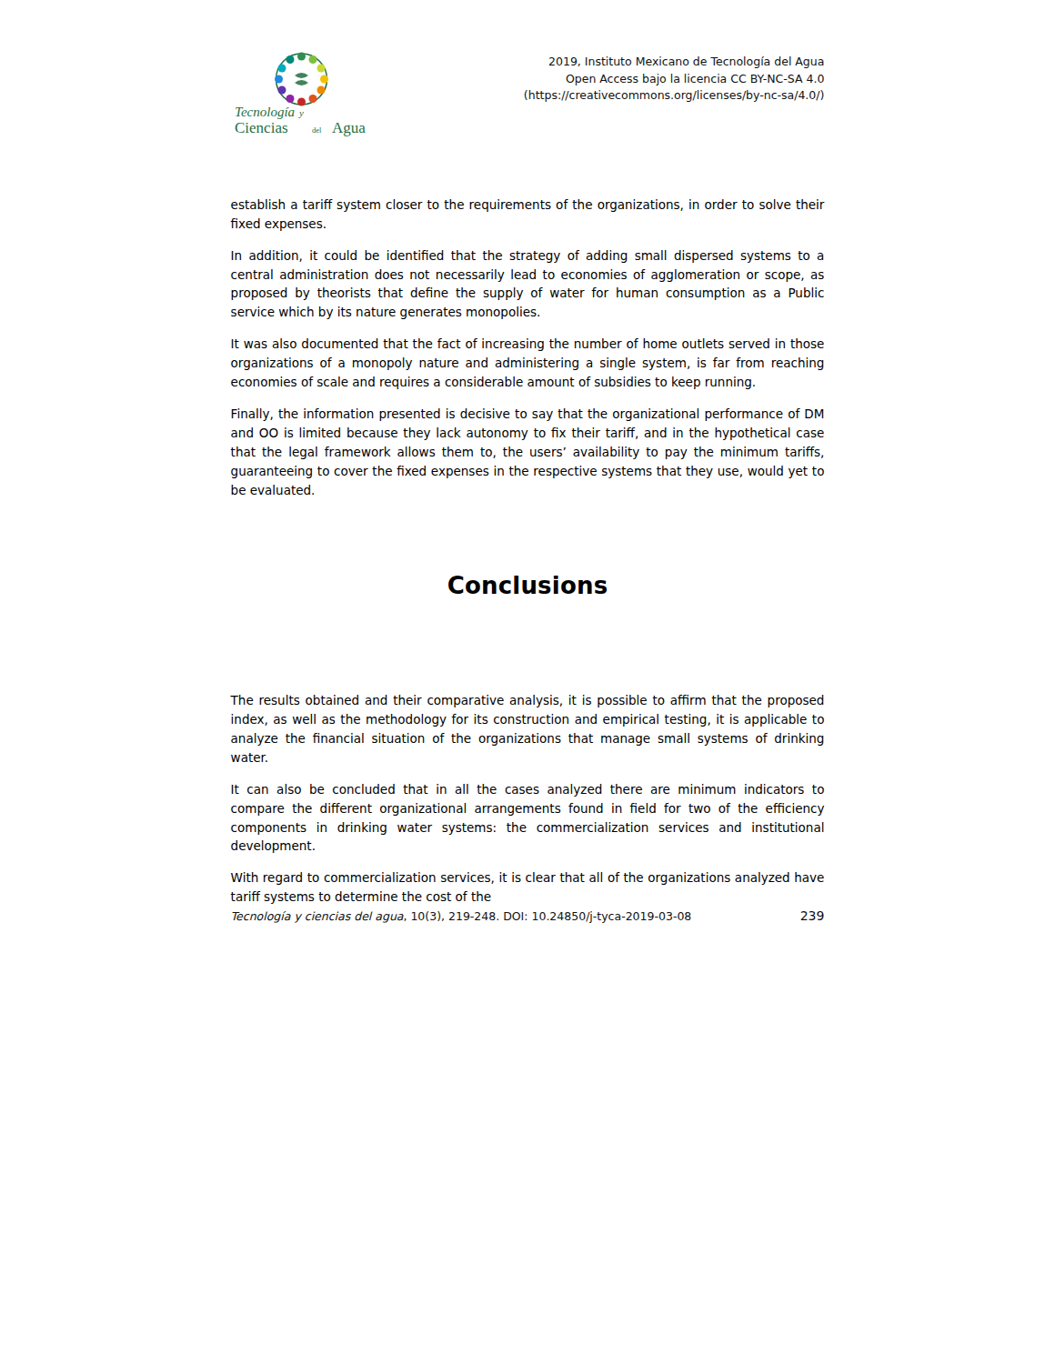Tecnología y Ciencias del Agua
2019, Instituto Mexicano de Tecnología del Agua
Open Access bajo la licencia CC BY-NC-SA 4.0
(https://creativecommons.org/licenses/by-nc-sa/4.0/)
establish a tariff system closer to the requirements of the organizations, in order to solve their fixed expenses.
In addition, it could be identified that the strategy of adding small dispersed systems to a central administration does not necessarily lead to economies of agglomeration or scope, as proposed by theorists that define the supply of water for human consumption as a Public service which by its nature generates monopolies.
It was also documented that the fact of increasing the number of home outlets served in those organizations of a monopoly nature and administering a single system, is far from reaching economies of scale and requires a considerable amount of subsidies to keep running.
Finally, the information presented is decisive to say that the organizational performance of DM and OO is limited because they lack autonomy to fix their tariff, and in the hypothetical case that the legal framework allows them to, the users’ availability to pay the minimum tariffs, guaranteeing to cover the fixed expenses in the respective systems that they use, would yet to be evaluated.
Conclusions
The results obtained and their comparative analysis, it is possible to affirm that the proposed index, as well as the methodology for its construction and empirical testing, it is applicable to analyze the financial situation of the organizations that manage small systems of drinking water.
It can also be concluded that in all the cases analyzed there are minimum indicators to compare the different organizational arrangements found in field for two of the efficiency components in drinking water systems: the commercialization services and institutional development.
With regard to commercialization services, it is clear that all of the organizations analyzed have tariff systems to determine the cost of the
Tecnología y ciencias del agua, 10(3), 219-248. DOI: 10.24850/j-tyca-2019-03-08
239